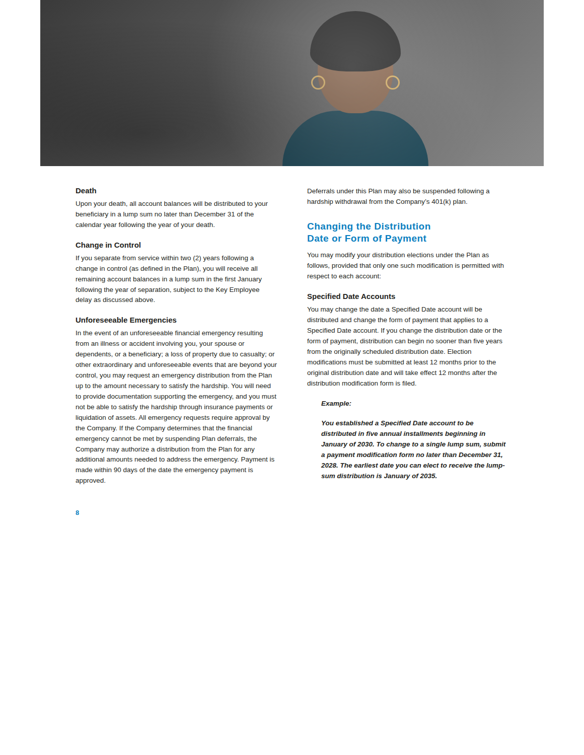Death
Upon your death, all account balances will be distributed to your beneficiary in a lump sum no later than December 31 of the calendar year following the year of your death.
Change in Control
If you separate from service within two (2) years following a change in control (as defined in the Plan), you will receive all remaining account balances in a lump sum in the first January following the year of separation, subject to the Key Employee delay as discussed above.
Unforeseeable Emergencies
In the event of an unforeseeable financial emergency resulting from an illness or accident involving you, your spouse or dependents, or a beneficiary; a loss of property due to casualty; or other extraordinary and unforeseeable events that are beyond your control, you may request an emergency distribution from the Plan up to the amount necessary to satisfy the hardship. You will need to provide documentation supporting the emergency, and you must not be able to satisfy the hardship through insurance payments or liquidation of assets. All emergency requests require approval by the Company. If the Company determines that the financial emergency cannot be met by suspending Plan deferrals, the Company may authorize a distribution from the Plan for any additional amounts needed to address the emergency. Payment is made within 90 days of the date the emergency payment is approved.
Deferrals under this Plan may also be suspended following a hardship withdrawal from the Company’s 401(k) plan.
Changing the Distribution
Date or Form of Payment
You may modify your distribution elections under the Plan as follows, provided that only one such modification is permitted with respect to each account:
Specified Date Accounts
You may change the date a Specified Date account will be distributed and change the form of payment that applies to a Specified Date account. If you change the distribution date or the form of payment, distribution can begin no sooner than five years from the originally scheduled distribution date. Election modifications must be submitted at least 12 months prior to the original distribution date and will take effect 12 months after the distribution modification form is filed.
Example:
You established a Specified Date account to be distributed in five annual installments beginning in January of 2030. To change to a single lump sum, submit a payment modification form no later than December 31, 2028. The earliest date you can elect to receive the lump-sum distribution is January of 2035.
8